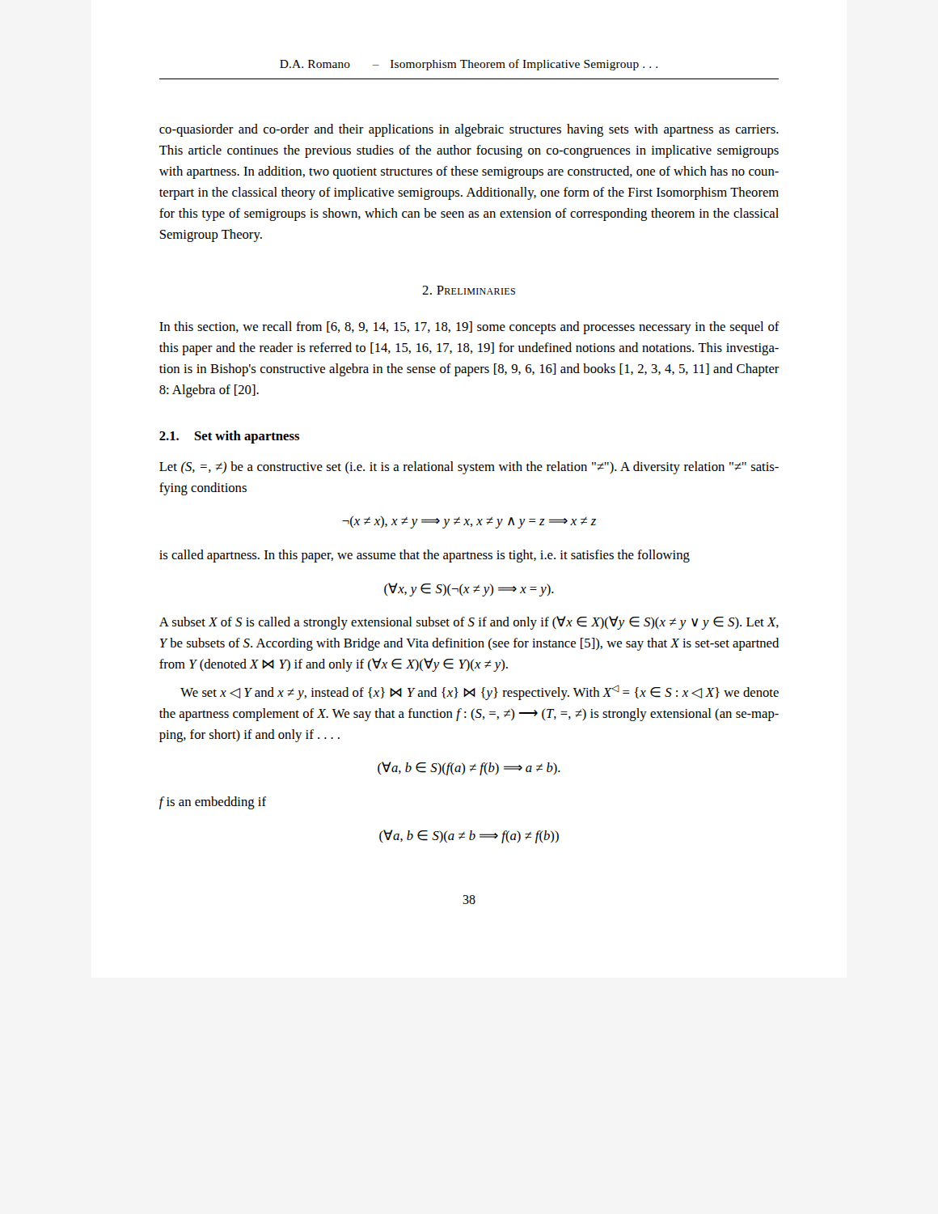D.A. Romano–Isomorphism Theorem of Implicative Semigroup . . .
co-quasiorder and co-order and their applications in algebraic structures having sets with apartness as carriers. This article continues the previous studies of the author focusing on co-congruences in implicative semigroups with apartness. In addition, two quotient structures of these semigroups are constructed, one of which has no counterpart in the classical theory of implicative semigroups. Additionally, one form of the First Isomorphism Theorem for this type of semigroups is shown, which can be seen as an extension of corresponding theorem in the classical Semigroup Theory.
2. Preliminaries
In this section, we recall from [6, 8, 9, 14, 15, 17, 18, 19] some concepts and processes necessary in the sequel of this paper and the reader is referred to [14, 15, 16, 17, 18, 19] for undefined notions and notations. This investigation is in Bishop's constructive algebra in the sense of papers [8, 9, 6, 16] and books [1, 2, 3, 4, 5, 11] and Chapter 8: Algebra of [20].
2.1. Set with apartness
Let (S, =, ≠) be a constructive set (i.e. it is a relational system with the relation "≠"). A diversity relation "≠" satisfying conditions
¬(x ≠ x), x ≠ y ⟹ y ≠ x, x ≠ y ∧ y = z ⟹ x ≠ z
is called apartness. In this paper, we assume that the apartness is tight, i.e. it satisfies the following
(∀x, y ∈ S)(¬(x ≠ y) ⟹ x = y).
A subset X of S is called a strongly extensional subset of S if and only if (∀x ∈ X)(∀y ∈ S)(x ≠ y ∨ y ∈ S). Let X, Y be subsets of S. According with Bridge and Vita definition (see for instance [5]), we say that X is set-set apartned from Y (denoted X ⋈ Y) if and only if (∀x ∈ X)(∀y ∈ Y)(x ≠ y).
We set x ◁ Y and x ≠ y, instead of {x} ⋈ Y and {x} ⋈ {y} respectively. With X◁ = {x ∈ S : x ◁ X} we denote the apartness complement of X. We say that a function f : (S, =, ≠) ⟶ (T, =, ≠) is strongly extensional (an se-mapping, for short) if and only if . . . .
(∀a, b ∈ S)(f(a) ≠ f(b) ⟹ a ≠ b).
f is an embedding if
(∀a, b ∈ S)(a ≠ b ⟹ f(a) ≠ f(b))
38